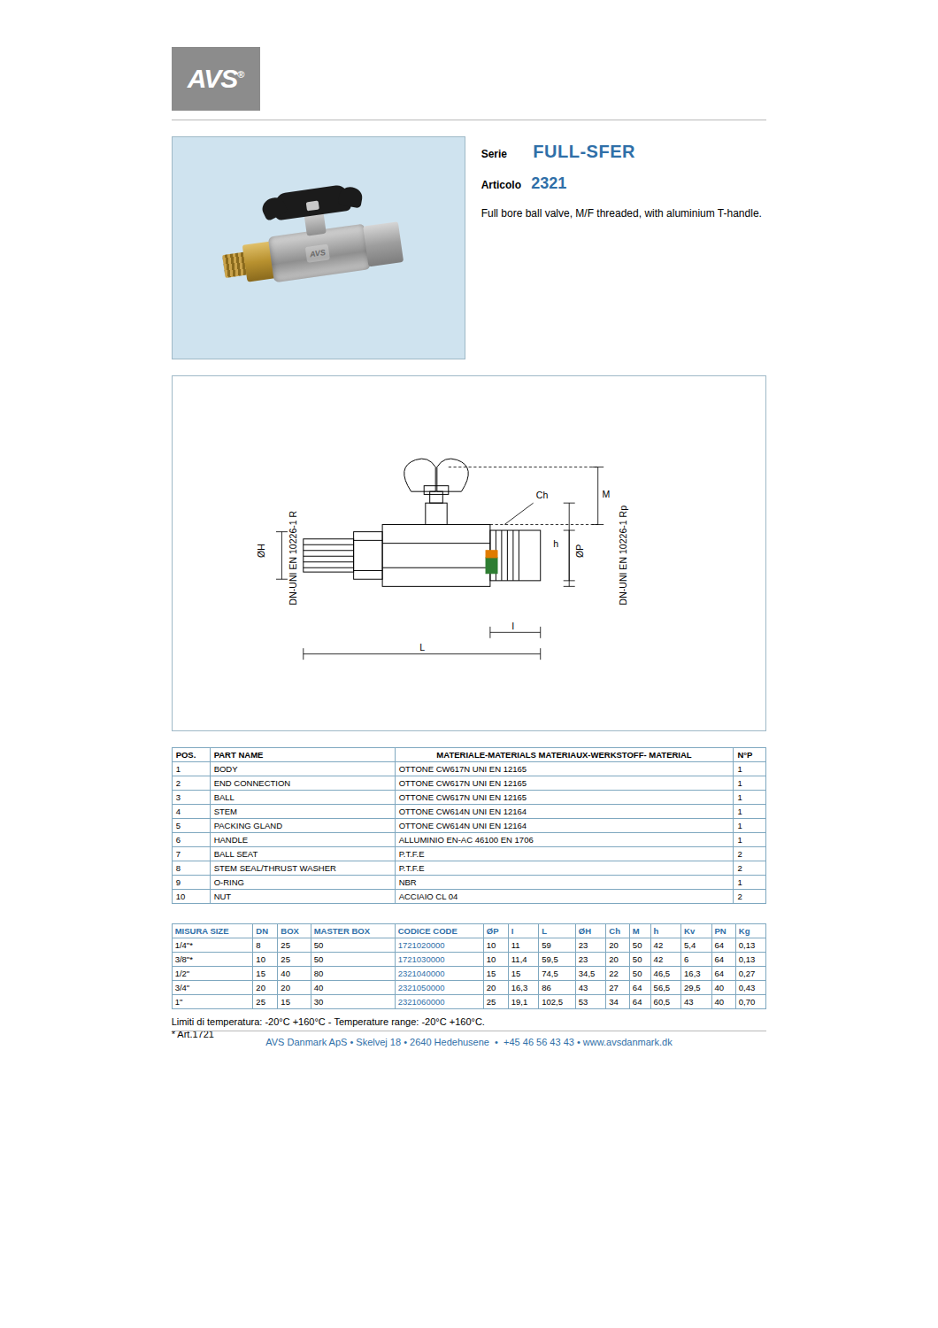AVS®
AVS
Serie FULL-SFER
Articolo 2321
Full bore ball valve, M/F threaded, with aluminium T-handle.
M h Ch ØH ØP I L DN-UNI EN 10226-1 R DN-UNI EN 10226-1 Rp
| POS. | PART NAME | MATERIALE-MATERIALS MATERIAUX-WERKSTOFF- MATERIAL | N°P |
| --- | --- | --- | --- |
| 1 | BODY | OTTONE CW617N UNI EN 12165 | 1 |
| 2 | END CONNECTION | OTTONE CW617N UNI EN 12165 | 1 |
| 3 | BALL | OTTONE CW617N UNI EN 12165 | 1 |
| 4 | STEM | OTTONE CW614N UNI EN 12164 | 1 |
| 5 | PACKING GLAND | OTTONE CW614N UNI EN 12164 | 1 |
| 6 | HANDLE | ALLUMINIO EN-AC 46100 EN 1706 | 1 |
| 7 | BALL SEAT | P.T.F.E | 2 |
| 8 | STEM SEAL/THRUST WASHER | P.T.F.E | 2 |
| 9 | O-RING | NBR | 1 |
| 10 | NUT | ACCIAIO CL 04 | 2 |
| MISURA SIZE | DN | BOX | MASTER BOX | CODICE CODE | ØP | I | L | ØH | Ch | M | h | Kv | PN | Kg |
| --- | --- | --- | --- | --- | --- | --- | --- | --- | --- | --- | --- | --- | --- | --- |
| 1/4"* | 8 | 25 | 50 | 1721020000 | 10 | 11 | 59 | 23 | 20 | 50 | 42 | 5,4 | 64 | 0,13 |
| 3/8"* | 10 | 25 | 50 | 1721030000 | 10 | 11,4 | 59,5 | 23 | 20 | 50 | 42 | 6 | 64 | 0,13 |
| 1/2" | 15 | 40 | 80 | 2321040000 | 15 | 15 | 74,5 | 34,5 | 22 | 50 | 46,5 | 16,3 | 64 | 0,27 |
| 3/4" | 20 | 20 | 40 | 2321050000 | 20 | 16,3 | 86 | 43 | 27 | 64 | 56,5 | 29,5 | 40 | 0,43 |
| 1" | 25 | 15 | 30 | 2321060000 | 25 | 19,1 | 102,5 | 53 | 34 | 64 | 60,5 | 43 | 40 | 0,70 |
Limiti di temperatura: -20°C +160°C - Temperature range: -20°C +160°C.
* Art.1721
AVS Danmark ApS • Skelvej 18 • 2640 Hedehusene • +45 46 56 43 43 • www.avsdanmark.dk